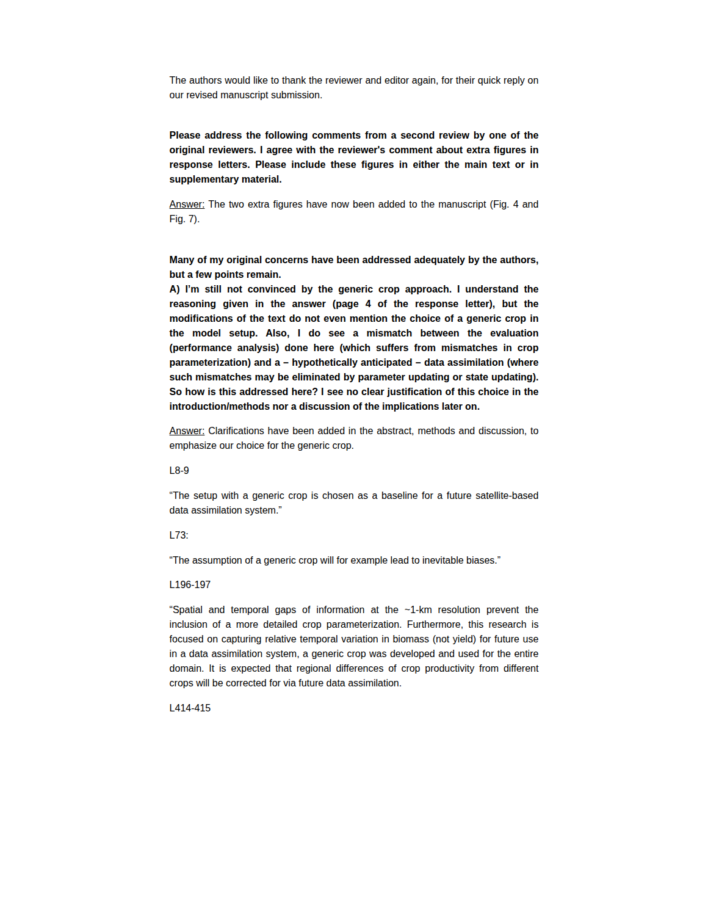The authors would like to thank the reviewer and editor again, for their quick reply on our revised manuscript submission.
Please address the following comments from a second review by one of the original reviewers. I agree with the reviewer's comment about extra figures in response letters. Please include these figures in either the main text or in supplementary material.
Answer: The two extra figures have now been added to the manuscript (Fig. 4 and Fig. 7).
Many of my original concerns have been addressed adequately by the authors, but a few points remain.
A) I’m still not convinced by the generic crop approach. I understand the reasoning given in the answer (page 4 of the response letter), but the modifications of the text do not even mention the choice of a generic crop in the model setup. Also, I do see a mismatch between the evaluation (performance analysis) done here (which suffers from mismatches in crop parameterization) and a – hypothetically anticipated – data assimilation (where such mismatches may be eliminated by parameter updating or state updating). So how is this addressed here? I see no clear justification of this choice in the introduction/methods nor a discussion of the implications later on.
Answer: Clarifications have been added in the abstract, methods and discussion, to emphasize our choice for the generic crop.
L8-9
“The setup with a generic crop is chosen as a baseline for a future satellite-based data assimilation system.”
L73:
“The assumption of a generic crop will for example lead to inevitable biases.”
L196-197
“Spatial and temporal gaps of information at the ~1-km resolution prevent the inclusion of a more detailed crop parameterization. Furthermore, this research is focused on capturing relative temporal variation in biomass (not yield) for future use in a data assimilation system, a generic crop was developed and used for the entire domain. It is expected that regional differences of crop productivity from different crops will be corrected for via future data assimilation.
L414-415